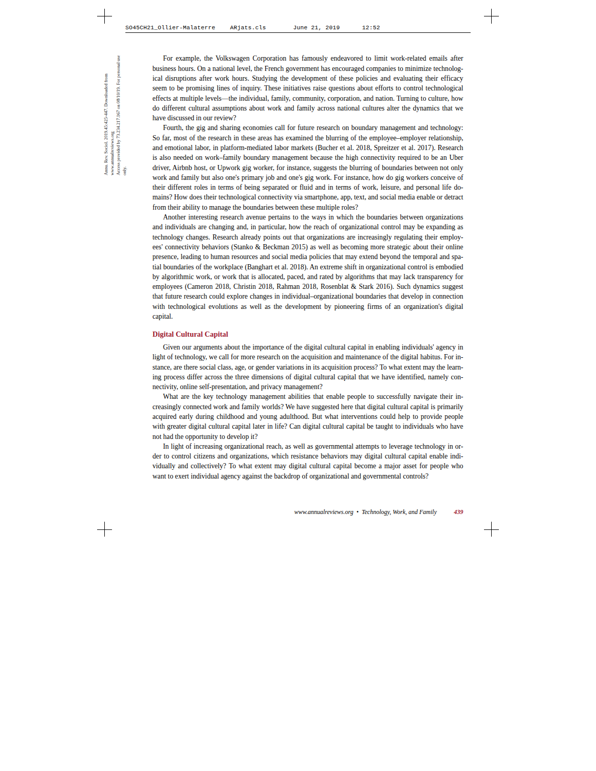SO45CH21_Ollier-Malaterre ARjats.cls June 21, 201912:52
Annu. Rev. Sociol. 2019.45:425-447. Downloaded from www.annualreviews.org
Access provided by 73.234.217.167 on 08/10/19. For personal use only.
For example, the Volkswagen Corporation has famously endeavored to limit work-related emails after business hours. On a national level, the French government has encouraged companies to minimize technological disruptions after work hours. Studying the development of these policies and evaluating their efficacy seem to be promising lines of inquiry. These initiatives raise questions about efforts to control technological effects at multiple levels—the individual, family, community, corporation, and nation. Turning to culture, how do different cultural assumptions about work and family across national cultures alter the dynamics that we have discussed in our review?
Fourth, the gig and sharing economies call for future research on boundary management and technology: So far, most of the research in these areas has examined the blurring of the employee–employer relationship, and emotional labor, in platform-mediated labor markets (Bucher et al. 2018, Spreitzer et al. 2017). Research is also needed on work–family boundary management because the high connectivity required to be an Uber driver, Airbnb host, or Upwork gig worker, for instance, suggests the blurring of boundaries between not only work and family but also one's primary job and one's gig work. For instance, how do gig workers conceive of their different roles in terms of being separated or fluid and in terms of work, leisure, and personal life domains? How does their technological connectivity via smartphone, app, text, and social media enable or detract from their ability to manage the boundaries between these multiple roles?
Another interesting research avenue pertains to the ways in which the boundaries between organizations and individuals are changing and, in particular, how the reach of organizational control may be expanding as technology changes. Research already points out that organizations are increasingly regulating their employees' connectivity behaviors (Stanko & Beckman 2015) as well as becoming more strategic about their online presence, leading to human resources and social media policies that may extend beyond the temporal and spatial boundaries of the workplace (Banghart et al. 2018). An extreme shift in organizational control is embodied by algorithmic work, or work that is allocated, paced, and rated by algorithms that may lack transparency for employees (Cameron 2018, Christin 2018, Rahman 2018, Rosenblat & Stark 2016). Such dynamics suggest that future research could explore changes in individual–organizational boundaries that develop in connection with technological evolutions as well as the development by pioneering firms of an organization's digital capital.
Digital Cultural Capital
Given our arguments about the importance of the digital cultural capital in enabling individuals' agency in light of technology, we call for more research on the acquisition and maintenance of the digital habitus. For instance, are there social class, age, or gender variations in its acquisition process? To what extent may the learning process differ across the three dimensions of digital cultural capital that we have identified, namely connectivity, online self-presentation, and privacy management?
What are the key technology management abilities that enable people to successfully navigate their increasingly connected work and family worlds? We have suggested here that digital cultural capital is primarily acquired early during childhood and young adulthood. But what interventions could help to provide people with greater digital cultural capital later in life? Can digital cultural capital be taught to individuals who have not had the opportunity to develop it?
In light of increasing organizational reach, as well as governmental attempts to leverage technology in order to control citizens and organizations, which resistance behaviors may digital cultural capital enable individually and collectively? To what extent may digital cultural capital become a major asset for people who want to exert individual agency against the backdrop of organizational and governmental controls?
www.annualreviews.org • Technology, Work, and Family 439